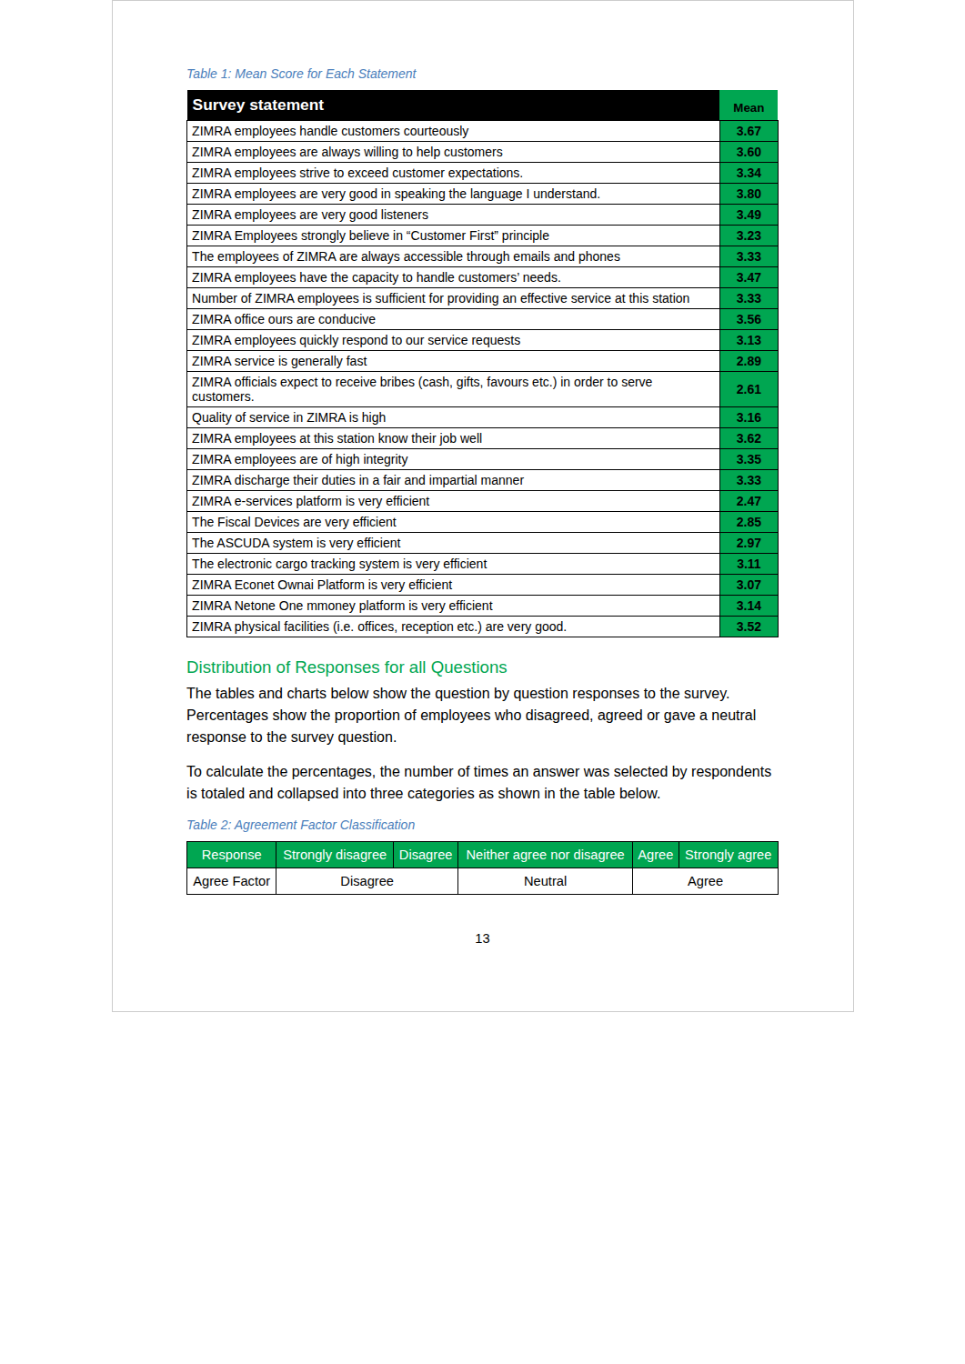Table 1: Mean Score for Each Statement
| Survey statement | Mean |
| --- | --- |
| ZIMRA employees handle customers courteously | 3.67 |
| ZIMRA employees are always willing to help customers | 3.60 |
| ZIMRA employees strive to exceed customer expectations. | 3.34 |
| ZIMRA employees are very good in speaking the language I understand. | 3.80 |
| ZIMRA employees are very good listeners | 3.49 |
| ZIMRA Employees strongly believe in “Customer First” principle | 3.23 |
| The employees of ZIMRA are always accessible through emails and phones | 3.33 |
| ZIMRA employees have the capacity to handle customers’ needs. | 3.47 |
| Number of ZIMRA employees is sufficient for providing an effective service at this station | 3.33 |
| ZIMRA office ours are conducive | 3.56 |
| ZIMRA employees quickly respond to our service requests | 3.13 |
| ZIMRA service is generally fast | 2.89 |
| ZIMRA officials expect to receive bribes (cash, gifts, favours etc.) in order to serve customers. | 2.61 |
| Quality of service in ZIMRA is high | 3.16 |
| ZIMRA employees at this station know their job well | 3.62 |
| ZIMRA employees are of high integrity | 3.35 |
| ZIMRA discharge their duties in a fair and impartial manner | 3.33 |
| ZIMRA e-services platform is very efficient | 2.47 |
| The Fiscal Devices are very efficient | 2.85 |
| The ASCUDA system is very efficient | 2.97 |
| The electronic cargo tracking system is very efficient | 3.11 |
| ZIMRA Econet Ownai Platform is very efficient | 3.07 |
| ZIMRA Netone One mmoney platform is very efficient | 3.14 |
| ZIMRA physical facilities (i.e. offices, reception etc.) are very good. | 3.52 |
Distribution of Responses for all Questions
The tables and charts below show the question by question responses to the survey. Percentages show the proportion of employees who disagreed, agreed or gave a neutral response to the survey question.
To calculate the percentages, the number of times an answer was selected by respondents is totaled and collapsed into three categories as shown in the table below.
Table 2: Agreement Factor Classification
| Response | Strongly disagree | Disagree | Neither agree nor disagree | Agree | Strongly agree |
| --- | --- | --- | --- | --- | --- |
| Agree Factor | Disagree | Neutral | Agree |
13